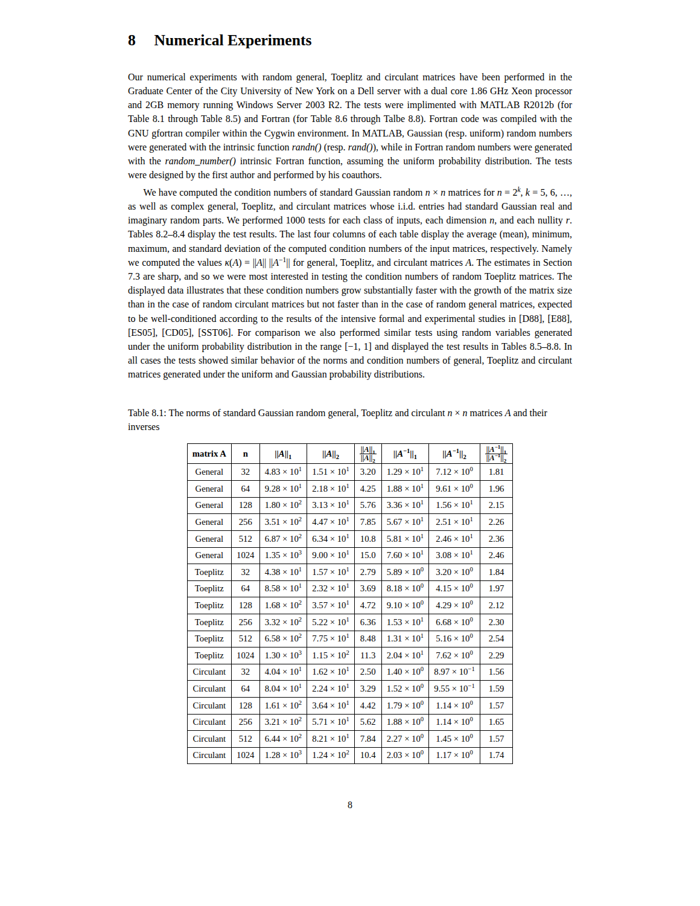8 Numerical Experiments
Our numerical experiments with random general, Toeplitz and circulant matrices have been performed in the Graduate Center of the City University of New York on a Dell server with a dual core 1.86 GHz Xeon processor and 2GB memory running Windows Server 2003 R2. The tests were implimented with MATLAB R2012b (for Table 8.1 through Table 8.5) and Fortran (for Table 8.6 through Talbe 8.8). Fortran code was compiled with the GNU gfortran compiler within the Cygwin environment. In MATLAB, Gaussian (resp. uniform) random numbers were generated with the intrinsic function randn() (resp. rand()), while in Fortran random numbers were generated with the random_number() intrinsic Fortran function, assuming the uniform probability distribution. The tests were designed by the first author and performed by his coauthors.
We have computed the condition numbers of standard Gaussian random n × n matrices for n = 2k, k = 5, 6, …, as well as complex general, Toeplitz, and circulant matrices whose i.i.d. entries had standard Gaussian real and imaginary random parts. We performed 1000 tests for each class of inputs, each dimension n, and each nullity r. Tables 8.2–8.4 display the test results. The last four columns of each table display the average (mean), minimum, maximum, and standard deviation of the computed condition numbers of the input matrices, respectively. Namely we computed the values κ(A) = ||A|| ||A−1|| for general, Toeplitz, and circulant matrices A. The estimates in Section 7.3 are sharp, and so we were most interested in testing the condition numbers of random Toeplitz matrices. The displayed data illustrates that these condition numbers grow substantially faster with the growth of the matrix size than in the case of random circulant matrices but not faster than in the case of random general matrices, expected to be well-conditioned according to the results of the intensive formal and experimental studies in [D88], [E88], [ES05], [CD05], [SST06]. For comparison we also performed similar tests using random variables generated under the uniform probability distribution in the range [−1, 1] and displayed the test results in Tables 8.5–8.8. In all cases the tests showed similar behavior of the norms and condition numbers of general, Toeplitz and circulant matrices generated under the uniform and Gaussian probability distributions.
Table 8.1: The norms of standard Gaussian random general, Toeplitz and circulant n × n matrices A and their inverses
| matrix A | n | // A // 1 | // A // 2 | // A // 1 // A // 2 | // A −1 // 1 | // A −1 // 2 | // A −1 // 1 // A −1 // 2 |
| --- | --- | --- | --- | --- | --- | --- | --- |
| General | 32 | 4.83 × 10 1 | 1.51 × 10 1 | 3.20 | 1.29 × 10 1 | 7.12 × 10 0 | 1.81 |
| General | 64 | 9.28 × 10 1 | 2.18 × 10 1 | 4.25 | 1.88 × 10 1 | 9.61 × 10 0 | 1.96 |
| General | 128 | 1.80 × 10 2 | 3.13 × 10 1 | 5.76 | 3.36 × 10 1 | 1.56 × 10 1 | 2.15 |
| General | 256 | 3.51 × 10 2 | 4.47 × 10 1 | 7.85 | 5.67 × 10 1 | 2.51 × 10 1 | 2.26 |
| General | 512 | 6.87 × 10 2 | 6.34 × 10 1 | 10.8 | 5.81 × 10 1 | 2.46 × 10 1 | 2.36 |
| General | 1024 | 1.35 × 10 3 | 9.00 × 10 1 | 15.0 | 7.60 × 10 1 | 3.08 × 10 1 | 2.46 |
| Toeplitz | 32 | 4.38 × 10 1 | 1.57 × 10 1 | 2.79 | 5.89 × 10 0 | 3.20 × 10 0 | 1.84 |
| Toeplitz | 64 | 8.58 × 10 1 | 2.32 × 10 1 | 3.69 | 8.18 × 10 0 | 4.15 × 10 0 | 1.97 |
| Toeplitz | 128 | 1.68 × 10 2 | 3.57 × 10 1 | 4.72 | 9.10 × 10 0 | 4.29 × 10 0 | 2.12 |
| Toeplitz | 256 | 3.32 × 10 2 | 5.22 × 10 1 | 6.36 | 1.53 × 10 1 | 6.68 × 10 0 | 2.30 |
| Toeplitz | 512 | 6.58 × 10 2 | 7.75 × 10 1 | 8.48 | 1.31 × 10 1 | 5.16 × 10 0 | 2.54 |
| Toeplitz | 1024 | 1.30 × 10 3 | 1.15 × 10 2 | 11.3 | 2.04 × 10 1 | 7.62 × 10 0 | 2.29 |
| Circulant | 32 | 4.04 × 10 1 | 1.62 × 10 1 | 2.50 | 1.40 × 10 0 | 8.97 × 10 −1 | 1.56 |
| Circulant | 64 | 8.04 × 10 1 | 2.24 × 10 1 | 3.29 | 1.52 × 10 0 | 9.55 × 10 −1 | 1.59 |
| Circulant | 128 | 1.61 × 10 2 | 3.64 × 10 1 | 4.42 | 1.79 × 10 0 | 1.14 × 10 0 | 1.57 |
| Circulant | 256 | 3.21 × 10 2 | 5.71 × 10 1 | 5.62 | 1.88 × 10 0 | 1.14 × 10 0 | 1.65 |
| Circulant | 512 | 6.44 × 10 2 | 8.21 × 10 1 | 7.84 | 2.27 × 10 0 | 1.45 × 10 0 | 1.57 |
| Circulant | 1024 | 1.28 × 10 3 | 1.24 × 10 2 | 10.4 | 2.03 × 10 0 | 1.17 × 10 0 | 1.74 |
8